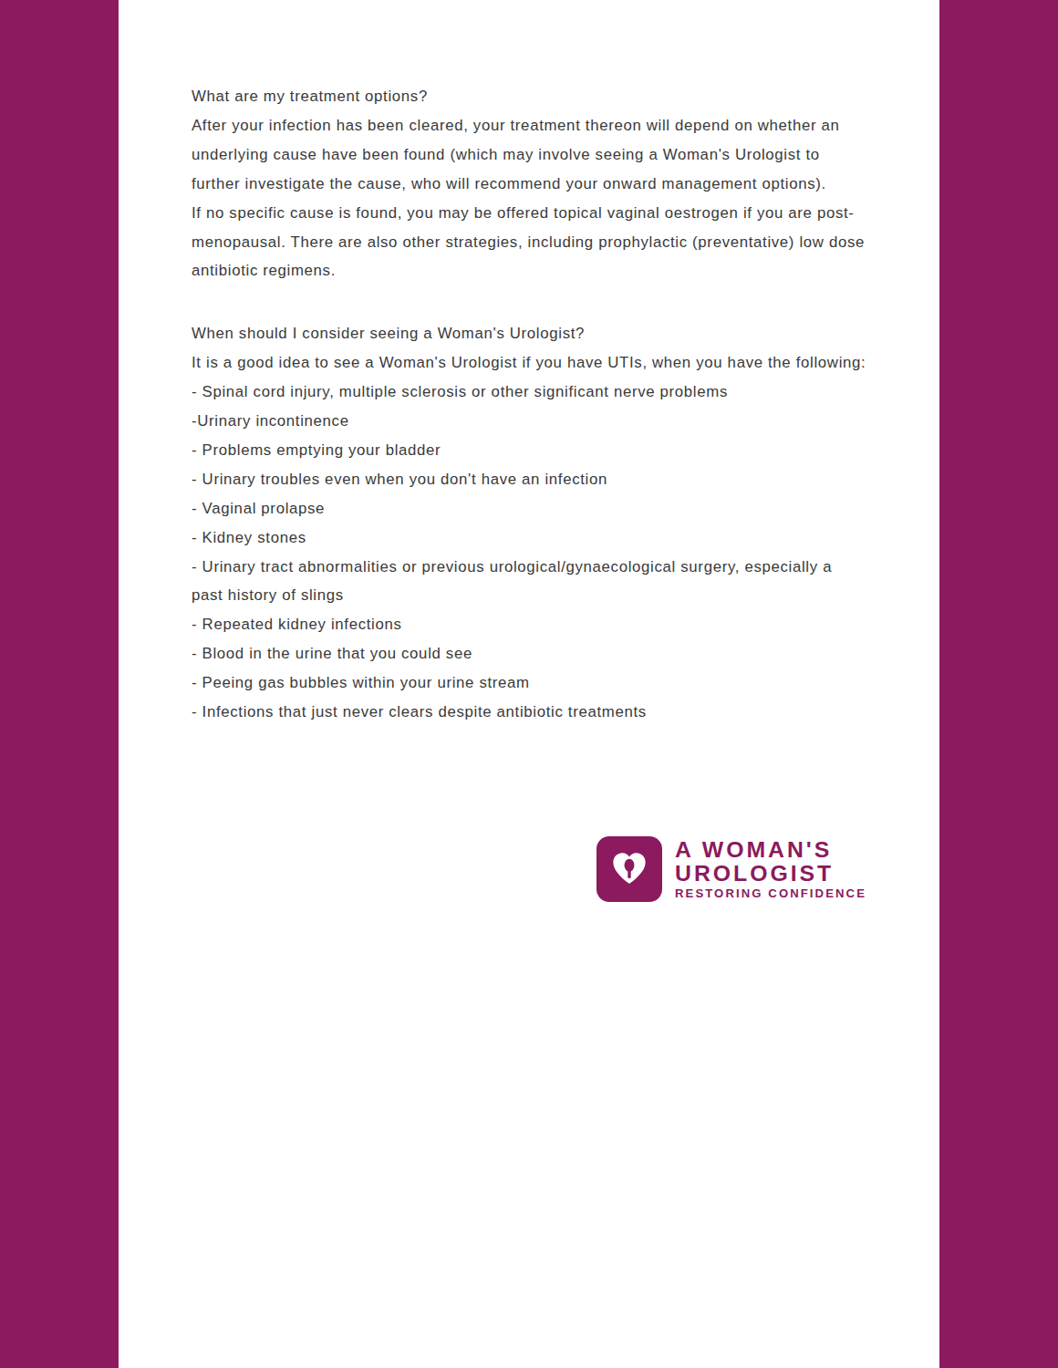What are my treatment options?
After your infection has been cleared, your treatment thereon will depend on whether an underlying cause have been found (which may involve seeing a Woman's Urologist to further investigate the cause, who will recommend your onward management options).
If no specific cause is found, you may be offered topical vaginal oestrogen if you are post-menopausal. There are also other strategies, including prophylactic (preventative) low dose antibiotic regimens.
When should I consider seeing a Woman's Urologist?
It is a good idea to see a Woman's Urologist if you have UTIs, when you have the following:
- Spinal cord injury, multiple sclerosis or other significant nerve problems
-Urinary incontinence
- Problems emptying your bladder
- Urinary troubles even when you don't have an infection
- Vaginal prolapse
- Kidney stones
- Urinary tract abnormalities or previous urological/gynaecological surgery, especially a past history of slings
- Repeated kidney infections
- Blood in the urine that you could see
- Peeing gas bubbles within your urine stream
- Infections that just never clears despite antibiotic treatments
A WOMAN'S
UROLOGIST
RESTORING CONFIDENCE